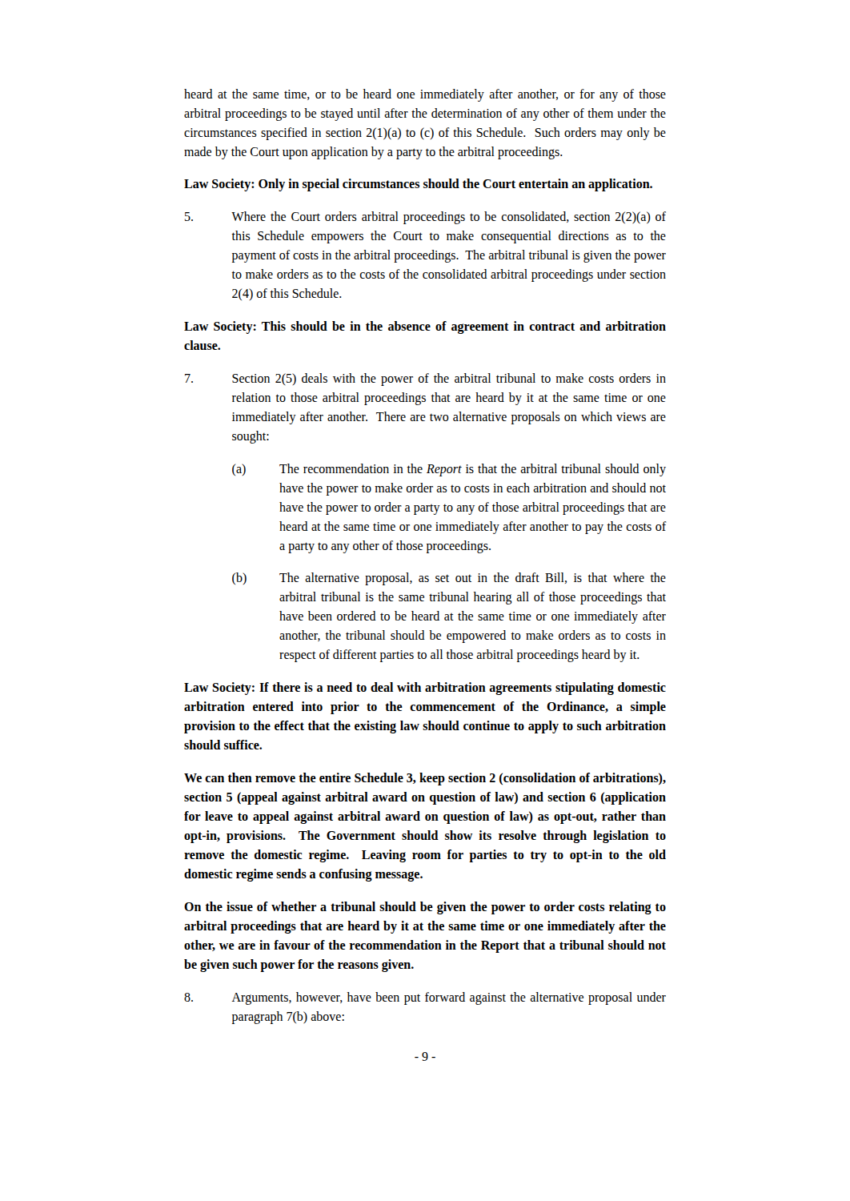heard at the same time, or to be heard one immediately after another, or for any of those arbitral proceedings to be stayed until after the determination of any other of them under the circumstances specified in section 2(1)(a) to (c) of this Schedule. Such orders may only be made by the Court upon application by a party to the arbitral proceedings.
Law Society: Only in special circumstances should the Court entertain an application.
5.
Where the Court orders arbitral proceedings to be consolidated, section 2(2)(a) of this Schedule empowers the Court to make consequential directions as to the payment of costs in the arbitral proceedings. The arbitral tribunal is given the power to make orders as to the costs of the consolidated arbitral proceedings under section 2(4) of this Schedule.
Law Society: This should be in the absence of agreement in contract and arbitration clause.
7.
Section 2(5) deals with the power of the arbitral tribunal to make costs orders in relation to those arbitral proceedings that are heard by it at the same time or one immediately after another. There are two alternative proposals on which views are sought:
(a)
The recommendation in the Report is that the arbitral tribunal should only have the power to make order as to costs in each arbitration and should not have the power to order a party to any of those arbitral proceedings that are heard at the same time or one immediately after another to pay the costs of a party to any other of those proceedings.
(b)
The alternative proposal, as set out in the draft Bill, is that where the arbitral tribunal is the same tribunal hearing all of those proceedings that have been ordered to be heard at the same time or one immediately after another, the tribunal should be empowered to make orders as to costs in respect of different parties to all those arbitral proceedings heard by it.
Law Society: If there is a need to deal with arbitration agreements stipulating domestic arbitration entered into prior to the commencement of the Ordinance, a simple provision to the effect that the existing law should continue to apply to such arbitration should suffice.
We can then remove the entire Schedule 3, keep section 2 (consolidation of arbitrations), section 5 (appeal against arbitral award on question of law) and section 6 (application for leave to appeal against arbitral award on question of law) as opt-out, rather than opt-in, provisions. The Government should show its resolve through legislation to remove the domestic regime. Leaving room for parties to try to opt-in to the old domestic regime sends a confusing message.
On the issue of whether a tribunal should be given the power to order costs relating to arbitral proceedings that are heard by it at the same time or one immediately after the other, we are in favour of the recommendation in the Report that a tribunal should not be given such power for the reasons given.
8.
Arguments, however, have been put forward against the alternative proposal under paragraph 7(b) above:
- 9 -